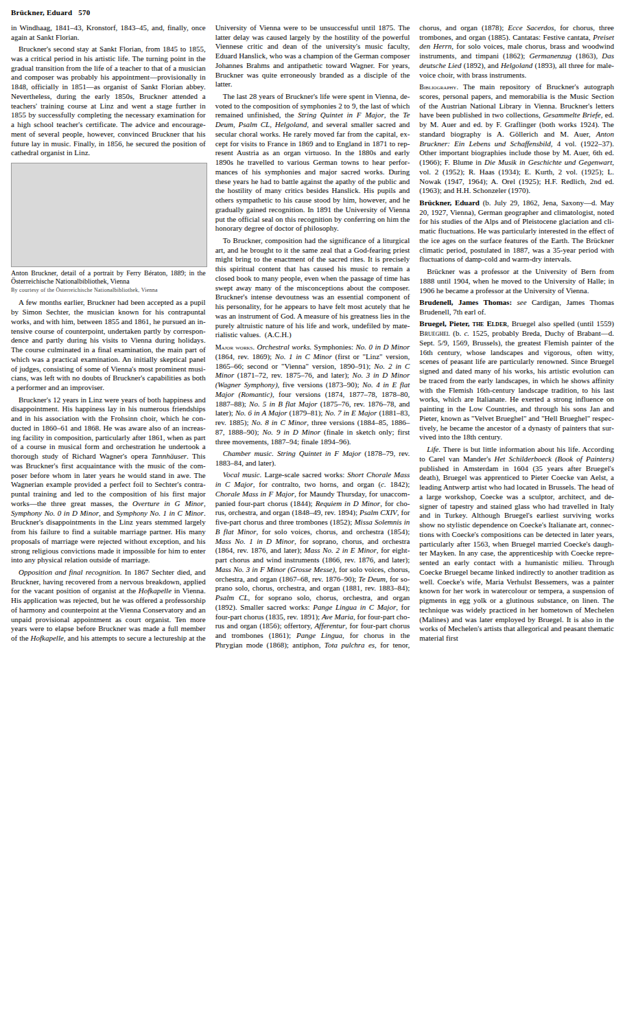Brückner, Eduard 570
in Windhaag, 1841–43, Kronstorf, 1843–45, and, finally, once again at Sankt Florian.
Bruckner's second stay at Sankt Florian, from 1845 to 1855, was a critical period in his artistic life. The turning point in the gradual transition from the life of a teacher to that of a musician and composer was probably his appointment—provisionally in 1848, officially in 1851—as organist of Sankt Florian abbey. Nevertheless, during the early 1850s, Bruckner attended a teachers' training course at Linz and went a stage further in 1855 by successfully completing the necessary examination for a high school teacher's certificate. The advice and encouragement of several people, however, convinced Bruckner that his future lay in music. Finally, in 1856, he secured the position of cathedral organist in Linz.
Anton Bruckner, detail of a portrait by Ferry Bératon, 1889; in the Österreichische Nationalbibliothek, Vienna
By courtesy of the Österreichische Nationalbibliothek, Vienna
A few months earlier, Bruckner had been accepted as a pupil by Simon Sechter, the musician known for his contrapuntal works, and with him, between 1855 and 1861, he pursued an intensive course of counterpoint, undertaken partly by correspondence and partly during his visits to Vienna during holidays. The course culminated in a final examination, the main part of which was a practical examination. An initially skeptical panel of judges, consisting of some of Vienna's most prominent musicians, was left with no doubts of Bruckner's capabilities as both a performer and an improviser.
Bruckner's 12 years in Linz were years of both happiness and disappointment. His happiness lay in his numerous friendships and in his association with the Frohsinn choir, which he conducted in 1860–61 and 1868. He was aware also of an increasing facility in composition, particularly after 1861, when as part of a course in musical form and orchestration he undertook a thorough study of Richard Wagner's opera Tannhäuser. This was Bruckner's first acquaintance with the music of the composer before whom in later years he would stand in awe. The Wagnerian example provided a perfect foil to Sechter's contrapuntal training and led to the composition of his first major works—the three great masses, the Overture in G Minor, Symphony No. 0 in D Minor, and Symphony No. 1 in C Minor. Bruckner's disappointments in the Linz years stemmed largely from his failure to find a suitable marriage partner. His many proposals of marriage were rejected without exception, and his strong religious convictions made it impossible for him to enter into any physical relation outside of marriage.
Opposition and final recognition. In 1867 Sechter died, and Bruckner, having recovered from a nervous breakdown, applied for the vacant position of organist at the Hofkapelle in Vienna. His application was rejected, but he was offered a professorship of harmony and counterpoint at the Vienna Conservatory and an unpaid provisional appointment as court organist. Ten more years were to elapse before Bruckner was made a full member of the Hofkapelle, and his attempts to secure a lectureship at the University of Vienna were to be unsuccessful until 1875. The latter delay was caused largely by the hostility of the powerful Viennese critic and dean of the university's music faculty, Eduard Hanslick, who was a champion of the German composer Johannes Brahms and antipathetic toward Wagner. For years, Bruckner was quite erroneously branded as a disciple of the latter.
The last 28 years of Bruckner's life were spent in Vienna, devoted to the composition of symphonies 2 to 9, the last of which remained unfinished, the String Quintet in F Major, the Te Deum, Psalm CL, Helgoland, and several smaller sacred and secular choral works. He rarely moved far from the capital, except for visits to France in 1869 and to England in 1871 to represent Austria as an organ virtuoso. In the 1880s and early 1890s he travelled to various German towns to hear performances of his symphonies and major sacred works. During these years he had to battle against the apathy of the public and the hostility of many critics besides Hanslick. His pupils and others sympathetic to his cause stood by him, however, and he gradually gained recognition. In 1891 the University of Vienna put the official seal on this recognition by conferring on him the honorary degree of doctor of philosophy.
To Bruckner, composition had the significance of a liturgical art, and he brought to it the same zeal that a God-fearing priest might bring to the enactment of the sacred rites. It is precisely this spiritual content that has caused his music to remain a closed book to many people, even when the passage of time has swept away many of the misconceptions about the composer. Bruckner's intense devoutness was an essential component of his personality, for he appears to have felt most acutely that he was an instrument of God. A measure of his greatness lies in the purely altruistic nature of his life and work, undefiled by materialistic values. (A.C.H.)
Major works. Orchestral works. Symphonies: No. 0 in D Minor (1864, rev. 1869); No. 1 in C Minor (first or "Linz" version, 1865–66; second or "Vienna" version, 1890–91); No. 2 in C Minor (1871–72, rev. 1875–76, and later); No. 3 in D Minor (Wagner Symphony), five versions (1873–90); No. 4 in E flat Major (Romantic), four versions (1874, 1877–78, 1878–80, 1887–88); No. 5 in B flat Major (1875–76, rev. 1876–78, and later); No. 6 in A Major (1879–81); No. 7 in E Major (1881–83, rev. 1885); No. 8 in C Minor, three versions (1884–85, 1886–87, 1888–90); No. 9 in D Minor (finale in sketch only; first three movements, 1887–94; finale 1894–96).
Chamber music. String Quintet in F Major (1878–79, rev. 1883–84, and later).
Vocal music. Large-scale sacred works: Short Chorale Mass in C Major, for contralto, two horns, and organ (c. 1842); Chorale Mass in F Major, for Maundy Thursday, for unaccompanied four-part chorus (1844); Requiem in D Minor, for chorus, orchestra, and organ (1848–49, rev. 1894); Psalm CXIV, for five-part chorus and three trombones (1852); Missa Solemnis in B flat Minor, for solo voices, chorus, and orchestra (1854); Mass No. 1 in D Minor, for soprano, chorus, and orchestra (1864, rev. 1876, and later); Mass No. 2 in E Minor, for eight-part chorus and wind instruments (1866, rev. 1876, and later); Mass No. 3 in F Minor (Grosse Messe), for solo voices, chorus, orchestra, and organ (1867–68, rev. 1876–90); Te Deum, for soprano solo, chorus, orchestra, and organ (1881, rev. 1883–84); Psalm CL, for soprano solo, chorus, orchestra, and organ (1892). Smaller sacred works: Pange Lingua in C Major, for four-part chorus (1835, rev. 1891); Ave Maria, for four-part chorus and organ (1856); offertory, Afferentur, for four-part chorus and trombones (1861); Pange Lingua, for chorus in the Phrygian mode (1868); antiphon, Tota pulchra es, for tenor, chorus, and organ (1878); Ecce Sacerdos, for chorus, three trombones, and organ (1885). Cantatas: Festive cantata, Preiset den Herrn, for solo voices, male chorus, brass and woodwind instruments, and timpani (1862); Germanenzug (1863), Das deutsche Lied (1892), and Helgoland (1893), all three for male-voice choir, with brass instruments.
Bibliography. The main repository of Bruckner's autograph scores, personal papers, and memorabilia is the Music Section of the Austrian National Library in Vienna. Bruckner's letters have been published in two collections, Gesammelte Briefe, ed. by M. Auer and ed. by F. Graflinger (both works 1924). The standard biography is A. Göllerich and M. Auer, Anton Bruckner: Ein Lebens und Schaffensbild, 4 vol. (1922–37). Other important biographies include those by M. Auer, 6th ed. (1966); F. Blume in Die Musik in Geschichte und Gegenwart, vol. 2 (1952); R. Haas (1934); E. Kurth, 2 vol. (1925); L. Nowak (1947, 1964); A. Orel (1925); H.F. Redlich, 2nd ed. (1963); and H.H. Schonzeler (1970).
Brückner, Eduard (b. July 29, 1862, Jena, Saxony—d. May 20, 1927, Vienna), German geographer and climatologist, noted for his studies of the Alps and of Pleistocene glaciation and climatic fluctuations. He was particularly interested in the effect of the ice ages on the surface features of the Earth. The Brückner climatic period, postulated in 1887, was a 35-year period with fluctuations of damp-cold and warm-dry intervals.
Brückner was a professor at the University of Bern from 1888 until 1904, when he moved to the University of Halle; in 1906 he became a professor at the University of Vienna.
Brudenell, James Thomas: see Cardigan, James Thomas Brudenell, 7th earl of.
Bruegel, Pieter, the Elder, Bruegel also spelled (until 1559) Brueghel (b. c. 1525, probably Breda, Duchy of Brabant—d. Sept. 5/9, 1569, Brussels), the greatest Flemish painter of the 16th century, whose landscapes and vigorous, often witty, scenes of peasant life are particularly renowned. Since Bruegel signed and dated many of his works, his artistic evolution can be traced from the early landscapes, in which he shows affinity with the Flemish 16th-century landscape tradition, to his last works, which are Italianate. He exerted a strong influence on painting in the Low Countries, and through his sons Jan and Pieter, known as "Velvet Brueghel" and "Hell Brueghel" respectively, he became the ancestor of a dynasty of painters that survived into the 18th century.
Life. There is but little information about his life. According to Carel van Mander's Het Schilderboeck (Book of Painters) published in Amsterdam in 1604 (35 years after Bruegel's death), Bruegel was apprenticed to Pieter Coecke van Aelst, a leading Antwerp artist who had located in Brussels. The head of a large workshop, Coecke was a sculptor, architect, and designer of tapestry and stained glass who had travelled in Italy and in Turkey. Although Bruegel's earliest surviving works show no stylistic dependence on Coecke's Italianate art, connections with Coecke's compositions can be detected in later years, particularly after 1563, when Bruegel married Coecke's daughter Mayken. In any case, the apprenticeship with Coecke represented an early contact with a humanistic milieu. Through Coecke Bruegel became linked indirectly to another tradition as well. Coecke's wife, Maria Verhulst Bessemers, was a painter known for her work in watercolour or tempera, a suspension of pigments in egg yolk or a glutinous substance, on linen. The technique was widely practiced in her hometown of Mechelen (Malines) and was later employed by Bruegel. It is also in the works of Mechelen's artists that allegorical and peasant thematic material first